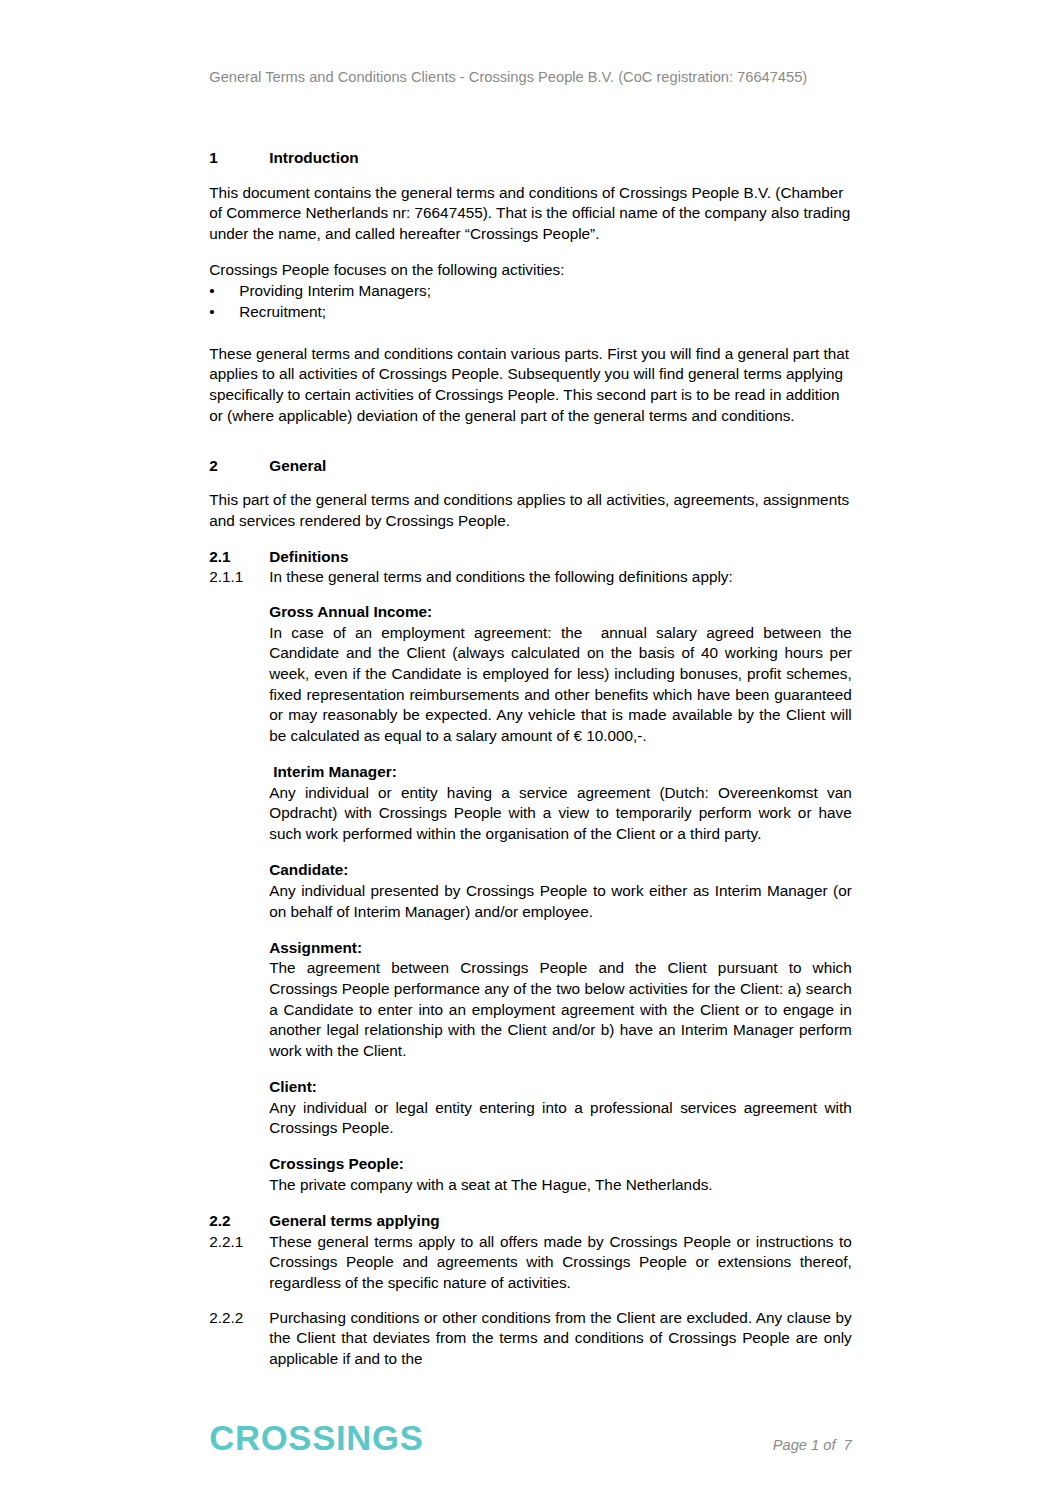General Terms and Conditions Clients - Crossings People B.V. (CoC registration: 76647455)
1 Introduction
This document contains the general terms and conditions of Crossings People B.V. (Chamber of Commerce Netherlands nr: 76647455). That is the official name of the company also trading under the name, and called hereafter “Crossings People”.
Crossings People focuses on the following activities:
•Providing Interim Managers;
•Recruitment;
These general terms and conditions contain various parts. First you will find a general part that applies to all activities of Crossings People. Subsequently you will find general terms applying specifically to certain activities of Crossings People. This second part is to be read in addition or (where applicable) deviation of the general part of the general terms and conditions.
2 General
This part of the general terms and conditions applies to all activities, agreements, assignments and services rendered by Crossings People.
2.1 Definitions
2.1.1 In these general terms and conditions the following definitions apply:
Gross Annual Income:
In case of an employment agreement: the annual salary agreed between the Candidate and the Client (always calculated on the basis of 40 working hours per week, even if the Candidate is employed for less) including bonuses, profit schemes, fixed representation reimbursements and other benefits which have been guaranteed or may reasonably be expected. Any vehicle that is made available by the Client will be calculated as equal to a salary amount of € 10.000,-.
Interim Manager:
Any individual or entity having a service agreement (Dutch: Overeenkomst van Opdracht) with Crossings People with a view to temporarily perform work or have such work performed within the organisation of the Client or a third party.
Candidate:
Any individual presented by Crossings People to work either as Interim Manager (or on behalf of Interim Manager) and/or employee.
Assignment:
The agreement between Crossings People and the Client pursuant to which Crossings People performance any of the two below activities for the Client: a) search a Candidate to enter into an employment agreement with the Client or to engage in another legal relationship with the Client and/or b) have an Interim Manager perform work with the Client.
Client:
Any individual or legal entity entering into a professional services agreement with Crossings People.
Crossings People:
The private company with a seat at The Hague, The Netherlands.
2.2 General terms applying
2.2.1 These general terms apply to all offers made by Crossings People or instructions to Crossings People and agreements with Crossings People or extensions thereof, regardless of the specific nature of activities.
2.2.2 Purchasing conditions or other conditions from the Client are excluded. Any clause by the Client that deviates from the terms and conditions of Crossings People are only applicable if and to the
CROSSINGS
Page 1 of 7